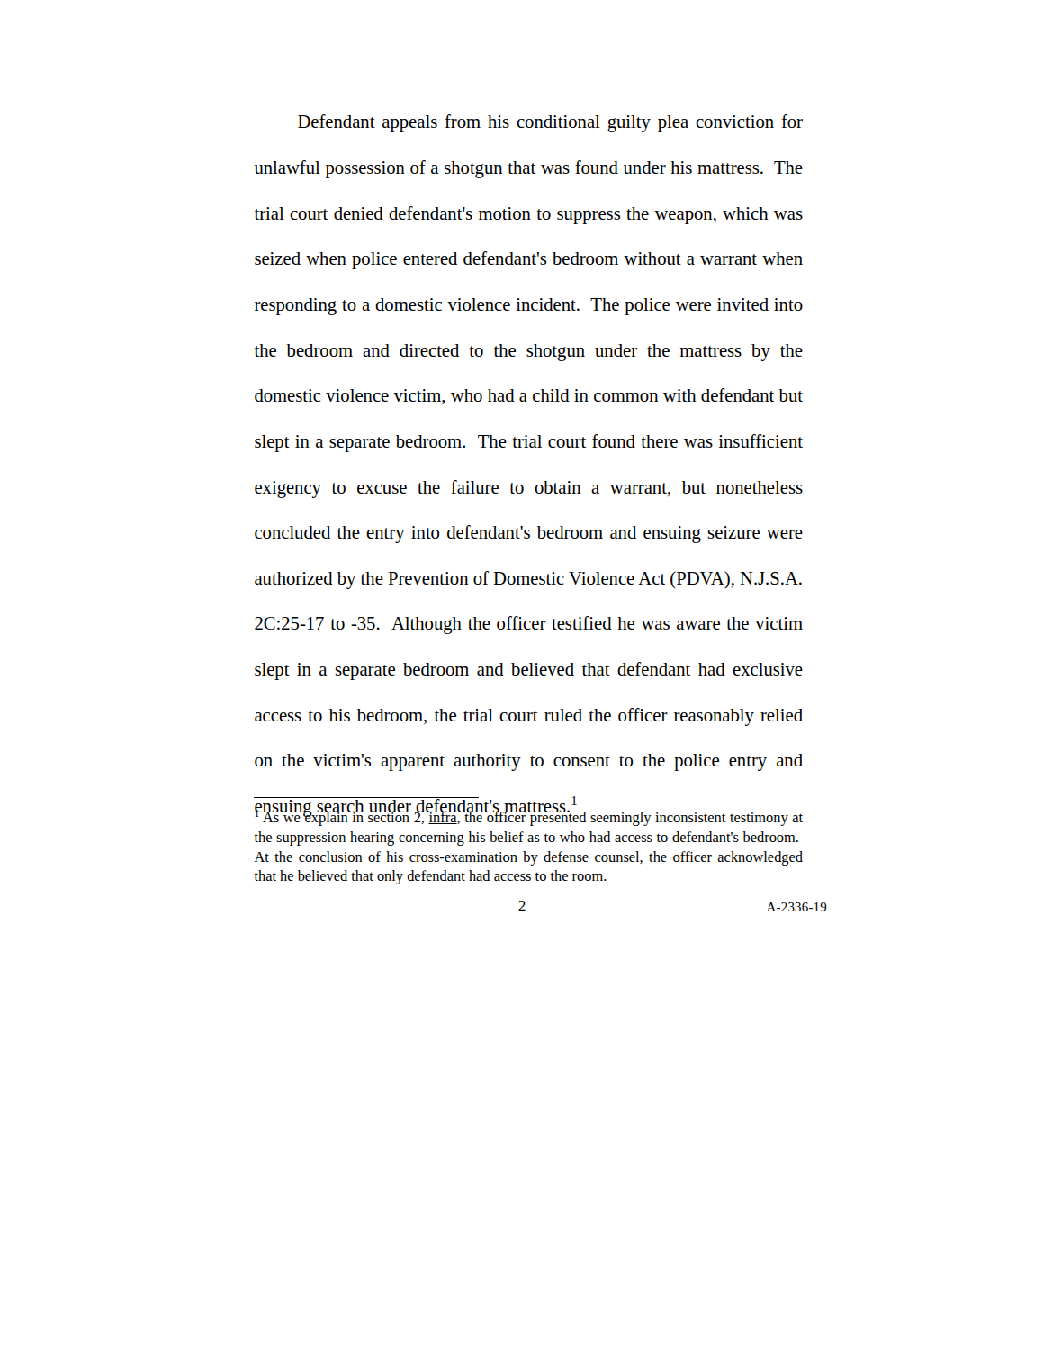Defendant appeals from his conditional guilty plea conviction for unlawful possession of a shotgun that was found under his mattress. The trial court denied defendant's motion to suppress the weapon, which was seized when police entered defendant's bedroom without a warrant when responding to a domestic violence incident. The police were invited into the bedroom and directed to the shotgun under the mattress by the domestic violence victim, who had a child in common with defendant but slept in a separate bedroom. The trial court found there was insufficient exigency to excuse the failure to obtain a warrant, but nonetheless concluded the entry into defendant's bedroom and ensuing seizure were authorized by the Prevention of Domestic Violence Act (PDVA), N.J.S.A. 2C:25-17 to -35. Although the officer testified he was aware the victim slept in a separate bedroom and believed that defendant had exclusive access to his bedroom, the trial court ruled the officer reasonably relied on the victim's apparent authority to consent to the police entry and ensuing search under defendant's mattress.1
1 As we explain in section 2, infra, the officer presented seemingly inconsistent testimony at the suppression hearing concerning his belief as to who had access to defendant's bedroom. At the conclusion of his cross-examination by defense counsel, the officer acknowledged that he believed that only defendant had access to the room.
2
A-2336-19